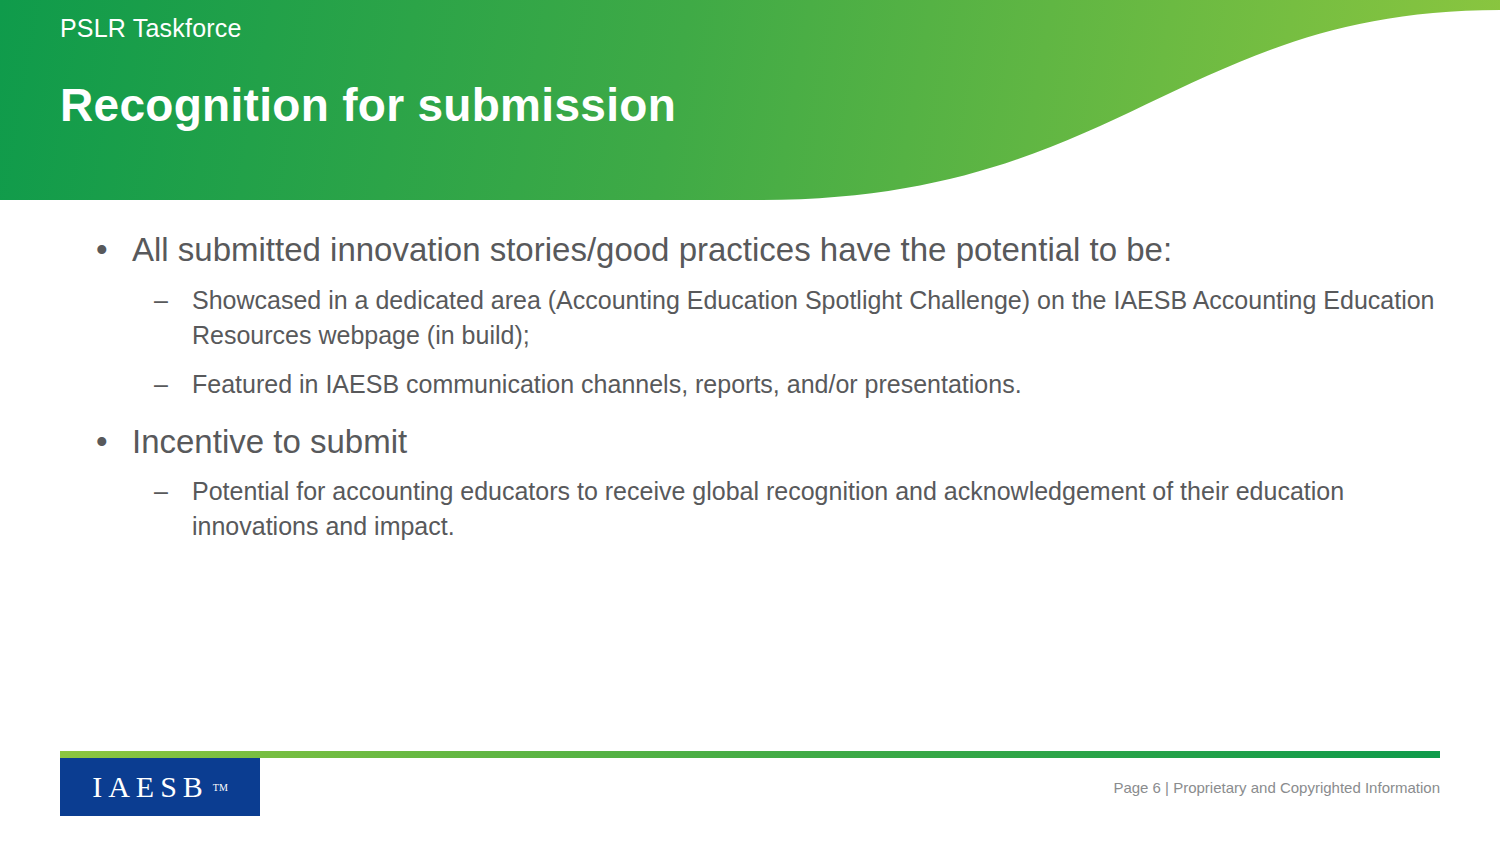PSLR Taskforce
Recognition for submission
All submitted innovation stories/good practices have the potential to be:
Showcased in a dedicated area (Accounting Education Spotlight Challenge) on the IAESB Accounting Education Resources webpage (in build);
Featured in IAESB communication channels, reports, and/or presentations.
Incentive to submit
Potential for accounting educators to receive global recognition and acknowledgement of their education innovations and impact.
IAESBTM
Page 6 | Proprietary and Copyrighted Information